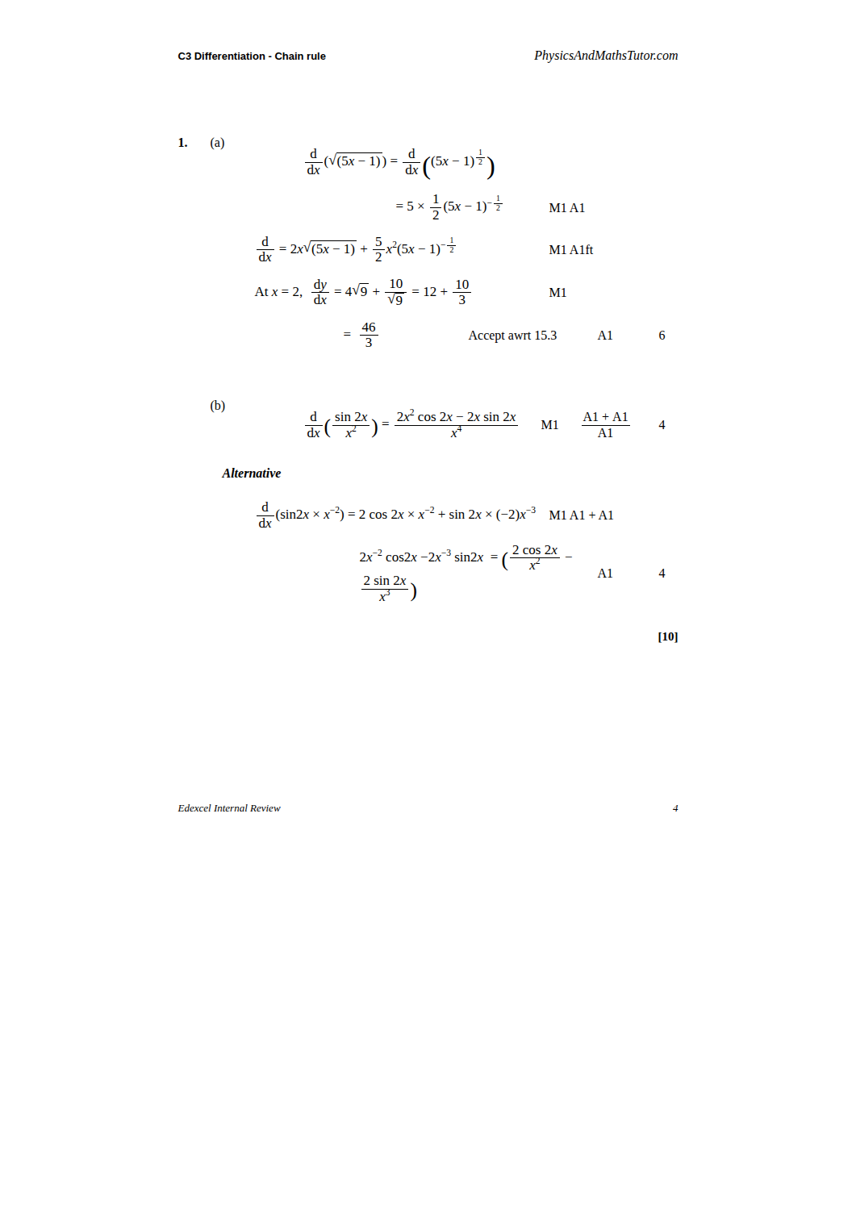C3 Differentiation - Chain rule
PhysicsAndMathsTutor.com
1.
(a)
ddx((5x − 1)) = ddx((5x − 1)12)
= 5 × 12(5x − 1)−12
M1 A1
ddx = 2x(5x − 1) + 52 x2(5x − 1)−12
M1 A1ft
At x = 2, dy dx = 49 + 109 = 12 + 103
M1
= 463
Accept awrt 15.3
A1
6
(b)
ddx(sin 2x x2) = 2x2 cos 2x − 2x sin 2x x4
M1
A1 + A1 A1
4
Alternative
ddx(sin2x × x−2) = 2 cos 2x × x−2 + sin 2x × (−2)x−3
M1 A1 + A1
2x−2 cos2x −2x−3 sin2x = (2 cos 2x x2 − 2 sin 2x x3)
A1
4
[10]
Edexcel Internal Review
4